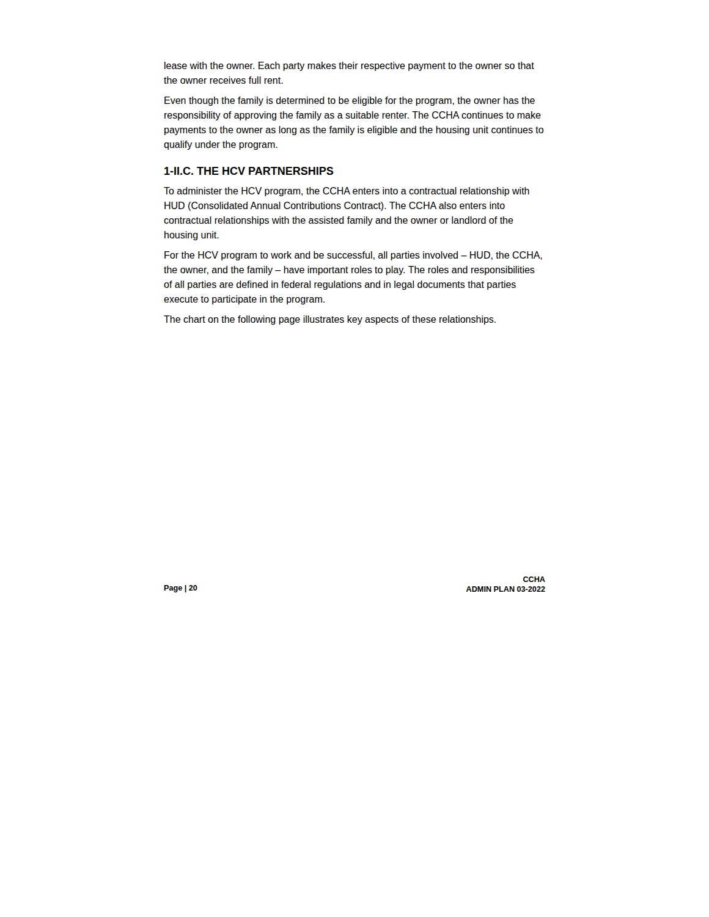lease with the owner. Each party makes their respective payment to the owner so that the owner receives full rent.
Even though the family is determined to be eligible for the program, the owner has the responsibility of approving the family as a suitable renter. The CCHA continues to make payments to the owner as long as the family is eligible and the housing unit continues to qualify under the program.
1-II.C. THE HCV PARTNERSHIPS
To administer the HCV program, the CCHA enters into a contractual relationship with HUD (Consolidated Annual Contributions Contract). The CCHA also enters into contractual relationships with the assisted family and the owner or landlord of the housing unit.
For the HCV program to work and be successful, all parties involved – HUD, the CCHA, the owner, and the family – have important roles to play. The roles and responsibilities of all parties are defined in federal regulations and in legal documents that parties execute to participate in the program.
The chart on the following page illustrates key aspects of these relationships.
Page | 20
CCHA
ADMIN PLAN 03-2022